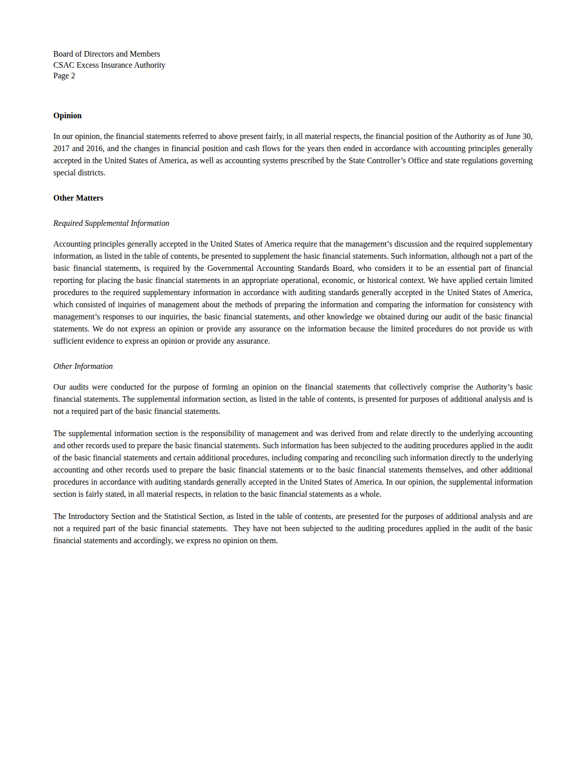Board of Directors and Members
CSAC Excess Insurance Authority
Page 2
Opinion
In our opinion, the financial statements referred to above present fairly, in all material respects, the financial position of the Authority as of June 30, 2017 and 2016, and the changes in financial position and cash flows for the years then ended in accordance with accounting principles generally accepted in the United States of America, as well as accounting systems prescribed by the State Controller’s Office and state regulations governing special districts.
Other Matters
Required Supplemental Information
Accounting principles generally accepted in the United States of America require that the management’s discussion and the required supplementary information, as listed in the table of contents, be presented to supplement the basic financial statements. Such information, although not a part of the basic financial statements, is required by the Governmental Accounting Standards Board, who considers it to be an essential part of financial reporting for placing the basic financial statements in an appropriate operational, economic, or historical context. We have applied certain limited procedures to the required supplementary information in accordance with auditing standards generally accepted in the United States of America, which consisted of inquiries of management about the methods of preparing the information and comparing the information for consistency with management’s responses to our inquiries, the basic financial statements, and other knowledge we obtained during our audit of the basic financial statements. We do not express an opinion or provide any assurance on the information because the limited procedures do not provide us with sufficient evidence to express an opinion or provide any assurance.
Other Information
Our audits were conducted for the purpose of forming an opinion on the financial statements that collectively comprise the Authority’s basic financial statements. The supplemental information section, as listed in the table of contents, is presented for purposes of additional analysis and is not a required part of the basic financial statements.
The supplemental information section is the responsibility of management and was derived from and relate directly to the underlying accounting and other records used to prepare the basic financial statements. Such information has been subjected to the auditing procedures applied in the audit of the basic financial statements and certain additional procedures, including comparing and reconciling such information directly to the underlying accounting and other records used to prepare the basic financial statements or to the basic financial statements themselves, and other additional procedures in accordance with auditing standards generally accepted in the United States of America. In our opinion, the supplemental information section is fairly stated, in all material respects, in relation to the basic financial statements as a whole.
The Introductory Section and the Statistical Section, as listed in the table of contents, are presented for the purposes of additional analysis and are not a required part of the basic financial statements. They have not been subjected to the auditing procedures applied in the audit of the basic financial statements and accordingly, we express no opinion on them.